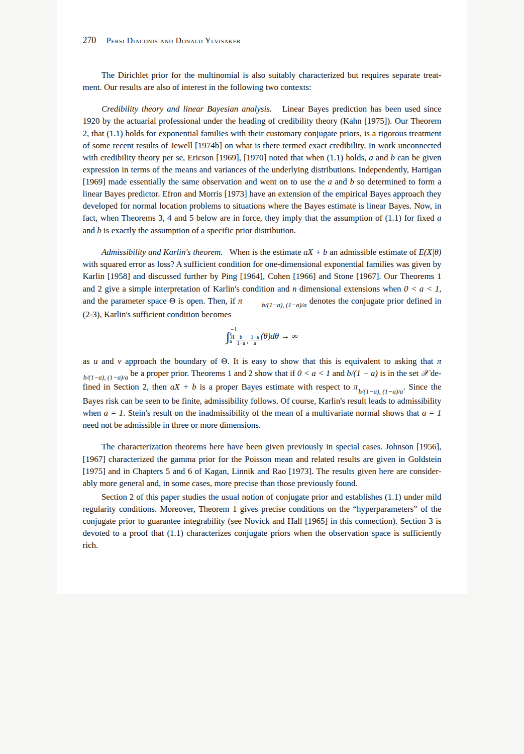270 Persi Diaconis and Donald Ylvisaker
The Dirichlet prior for the multinomial is also suitably characterized but requires separate treatment. Our results are also of interest in the following two contexts:
Credibility theory and linear Bayesian analysis. Linear Bayes prediction has been used since 1920 by the actuarial professional under the heading of credibility theory (Kahn [1975]). Our Theorem 2, that (1.1) holds for exponential families with their customary conjugate priors, is a rigorous treatment of some recent results of Jewell [1974b] on what is there termed exact credibility. In work unconnected with credibility theory per se, Ericson [1969], [1970] noted that when (1.1) holds, a and b can be given expression in terms of the means and variances of the underlying distributions. Independently, Hartigan [1969] made essentially the same observation and went on to use the a and b so determined to form a linear Bayes predictor. Efron and Morris [1973] have an extension of the empirical Bayes approach they developed for normal location problems to situations where the Bayes estimate is linear Bayes. Now, in fact, when Theorems 3, 4 and 5 below are in force, they imply that the assumption of (1.1) for fixed a and b is exactly the assumption of a specific prior distribution.
Admissibility and Karlin's theorem. When is the estimate aX + b an admissible estimate of E(X|θ) with squared error as loss? A sufficient condition for one-dimensional exponential families was given by Karlin [1958] and discussed further by Ping [1964], Cohen [1966] and Stone [1967]. Our Theorems 1 and 2 give a simple interpretation of Karlin's condition and n dimensional extensions when 0 < a < 1, and the parameter space Θ is open. Then, if πb/(1−a), (1−a)/a denotes the conjugate prior defined in (2-3), Karlin's sufficient condition becomes
∫uv π−1 b 1−a, 1−a a(θ)dθ → ∞
as u and v approach the boundary of Θ. It is easy to show that this is equivalent to asking that πb/(1−a), (1−a)/a be a proper prior. Theorems 1 and 2 show that if 0 < a < 1 and b/(1 − a) is in the set 𝒳 defined in Section 2, then aX + b is a proper Bayes estimate with respect to πb/(1−a), (1−a)/a. Since the Bayes risk can be seen to be finite, admissibility follows. Of course, Karlin's result leads to admissibility when a = 1. Stein's result on the inadmissibility of the mean of a multivariate normal shows that a = 1 need not be admissible in three or more dimensions.
The characterization theorems here have been given previously in special cases. Johnson [1956], [1967] characterized the gamma prior for the Poisson mean and related results are given in Goldstein [1975] and in Chapters 5 and 6 of Kagan, Linnik and Rao [1973]. The results given here are considerably more general and, in some cases, more precise than those previously found.
Section 2 of this paper studies the usual notion of conjugate prior and establishes (1.1) under mild regularity conditions. Moreover, Theorem 1 gives precise conditions on the “hyperparameters” of the conjugate prior to guarantee integrability (see Novick and Hall [1965] in this connection). Section 3 is devoted to a proof that (1.1) characterizes conjugate priors when the observation space is sufficiently rich.